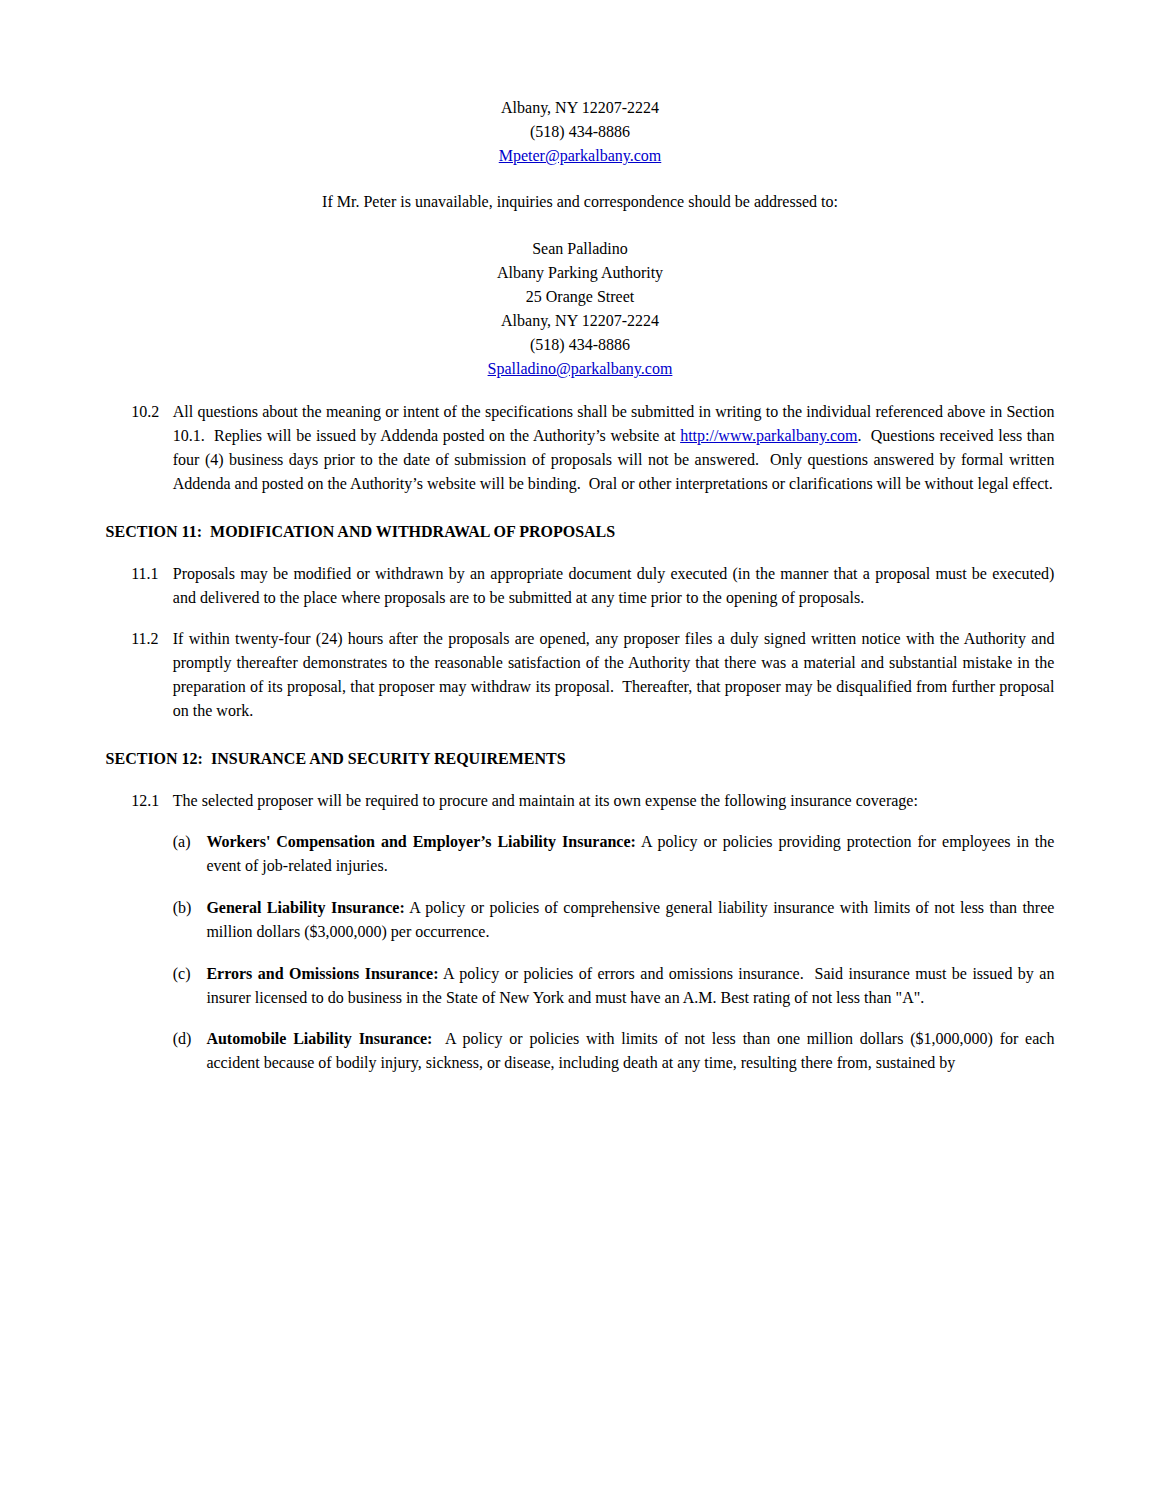Albany, NY 12207-2224
(518) 434-8886
Mpeter@parkalbany.com
If Mr. Peter is unavailable, inquiries and correspondence should be addressed to:
Sean Palladino
Albany Parking Authority
25 Orange Street
Albany, NY 12207-2224
(518) 434-8886
Spalladino@parkalbany.com
10.2
All questions about the meaning or intent of the specifications shall be submitted in writing to the individual referenced above in Section 10.1. Replies will be issued by Addenda posted on the Authority’s website at http://www.parkalbany.com. Questions received less than four (4) business days prior to the date of submission of proposals will not be answered. Only questions answered by formal written Addenda and posted on the Authority’s website will be binding. Oral or other interpretations or clarifications will be without legal effect.
SECTION 11: MODIFICATION AND WITHDRAWAL OF PROPOSALS
11.1
Proposals may be modified or withdrawn by an appropriate document duly executed (in the manner that a proposal must be executed) and delivered to the place where proposals are to be submitted at any time prior to the opening of proposals.
11.2
If within twenty-four (24) hours after the proposals are opened, any proposer files a duly signed written notice with the Authority and promptly thereafter demonstrates to the reasonable satisfaction of the Authority that there was a material and substantial mistake in the preparation of its proposal, that proposer may withdraw its proposal. Thereafter, that proposer may be disqualified from further proposal on the work.
SECTION 12: INSURANCE AND SECURITY REQUIREMENTS
12.1
The selected proposer will be required to procure and maintain at its own expense the following insurance coverage:
(a)
Workers' Compensation and Employer’s Liability Insurance: A policy or policies providing protection for employees in the event of job-related injuries.
(b)
General Liability Insurance: A policy or policies of comprehensive general liability insurance with limits of not less than three million dollars ($3,000,000) per occurrence.
(c)
Errors and Omissions Insurance: A policy or policies of errors and omissions insurance. Said insurance must be issued by an insurer licensed to do business in the State of New York and must have an A.M. Best rating of not less than "A".
(d)
Automobile Liability Insurance: A policy or policies with limits of not less than one million dollars ($1,000,000) for each accident because of bodily injury, sickness, or disease, including death at any time, resulting there from, sustained by